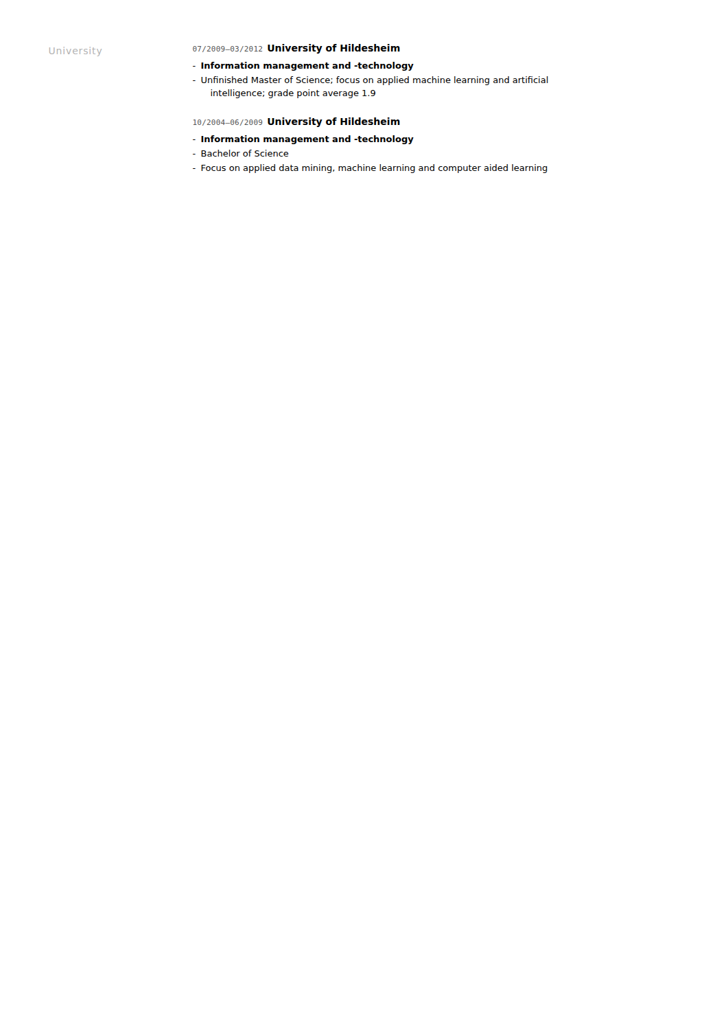University
07/2009–03/2012 University of Hildesheim
Information management and -technology
Unfinished Master of Science; focus on applied machine learning and artificialintelligence; grade point average 1.9
10/2004–06/2009 University of Hildesheim
Information management and -technology
Bachelor of Science
Focus on applied data mining, machine learning and computer aided learning